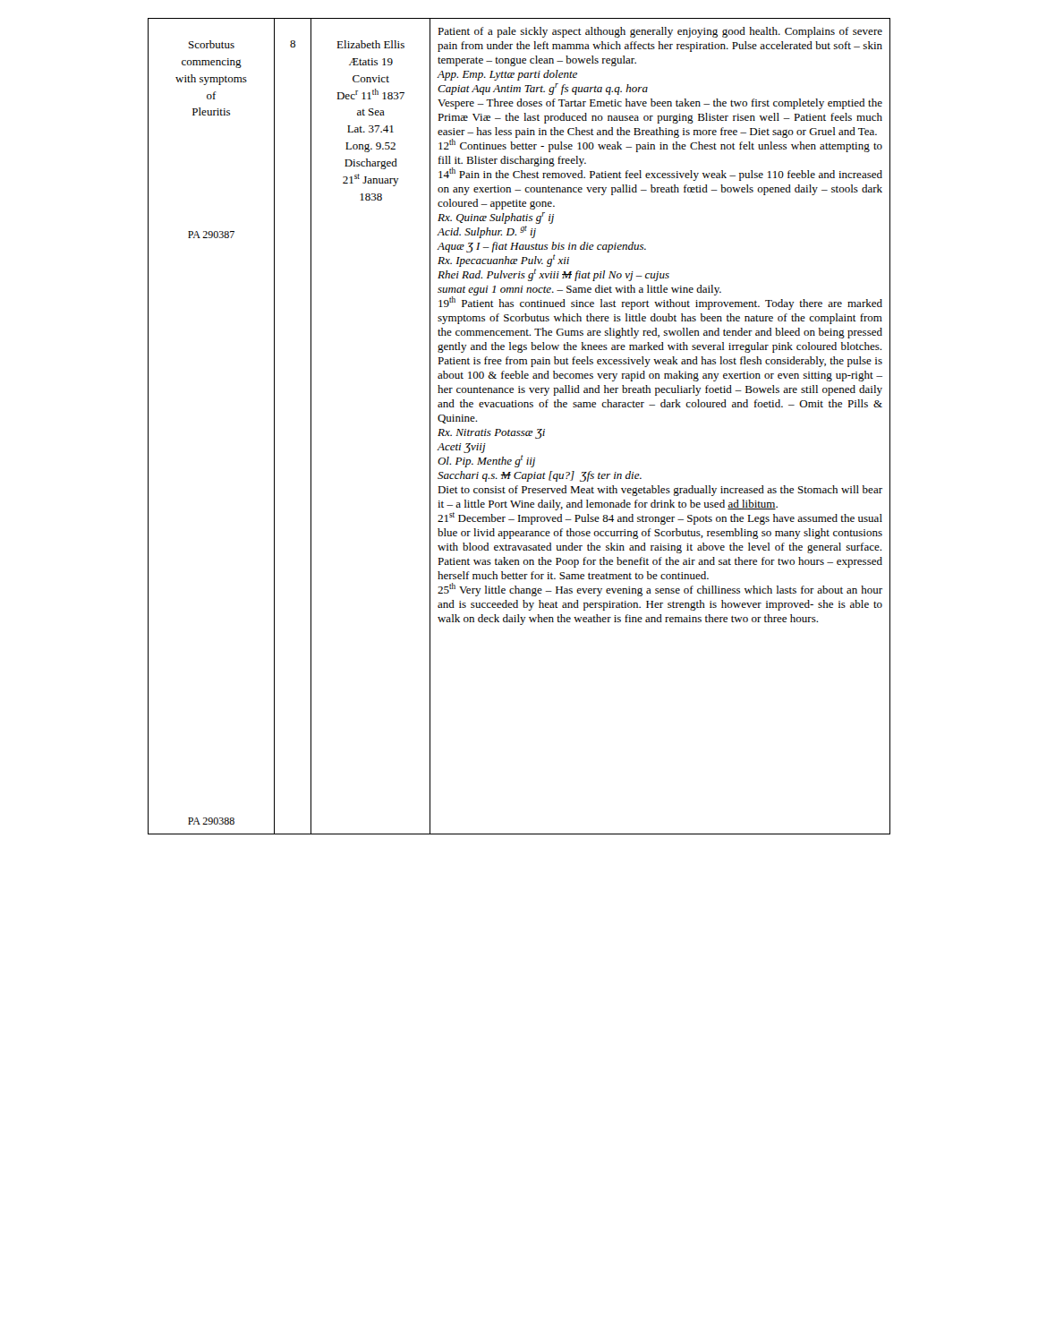| Scorbutus commencing with symptoms of Pleuritis PA 290387 PA 290388 | 8 | Elizabeth Ellis Ætatis 19 Convict Dec r 11 th 1837 at Sea Lat. 37.41 Long. 9.52 Discharged 21 st January 1838 | Patient of a pale sickly aspect although generally enjoying good health. Complains of severe pain from under the left mamma which affects her respiration. Pulse accelerated but soft – skin temperate – tongue clean – bowels regular. App. Emp. Lyttæ parti dolente Capiat Aqu Antim Tart. g r fs quarta q.q. hora Vespere – Three doses of Tartar Emetic have been taken – the two first completely emptied the Primæ Viæ – the last produced no nausea or purging Blister risen well – Patient feels much easier – has less pain in the Chest and the Breathing is more free – Diet sago or Gruel and Tea. 12 th Continues better - pulse 100 weak – pain in the Chest not felt unless when attempting to fill it. Blister discharging freely. 14 th Pain in the Chest removed. Patient feel excessively weak – pulse 110 feeble and increased on any exertion – countenance very pallid – breath fœtid – bowels opened daily – stools dark coloured – appetite gone. Rx. Quinæ Sulphatis g r ij Acid. Sulphur. D. gt ij Aquæ Ʒ I – fiat Haustus bis in die capiendus. Rx. Ipecacuanhæ Pulv. g t xii Rhei Rad. Pulveris g t xviii M fiat pil No vj – cujus sumat egui 1 omni nocte . – Same diet with a little wine daily. 19 th Patient has continued since last report without improvement. Today there are marked symptoms of Scorbutus which there is little doubt has been the nature of the complaint from the commencement. The Gums are slightly red, swollen and tender and bleed on being pressed gently and the legs below the knees are marked with several irregular pink coloured blotches. Patient is free from pain but feels excessively weak and has lost flesh considerably, the pulse is about 100 & feeble and becomes very rapid on making any exertion or even sitting up-right – her countenance is very pallid and her breath peculiarly foetid – Bowels are still opened daily and the evacuations of the same character – dark coloured and foetid. – Omit the Pills & Quinine. Rx. Nitratis Potassæ Ʒi Aceti Ʒviij Ol. Pip. Menthe g t iij Sacchari q.s. M Capiat [qu?] Ʒfs ter in die. Diet to consist of Preserved Meat with vegetables gradually increased as the Stomach will bear it – a little Port Wine daily, and lemonade for drink to be used ad libitum . 21 st December – Improved – Pulse 84 and stronger – Spots on the Legs have assumed the usual blue or livid appearance of those occurring of Scorbutus, resembling so many slight contusions with blood extravasated under the skin and raising it above the level of the general surface. Patient was taken on the Poop for the benefit of the air and sat there for two hours – expressed herself much better for it. Same treatment to be continued. 25 th Very little change – Has every evening a sense of chilliness which lasts for about an hour and is succeeded by heat and perspiration. Her strength is however improved- she is able to walk on deck daily when the weather is fine and remains there two or three hours. |